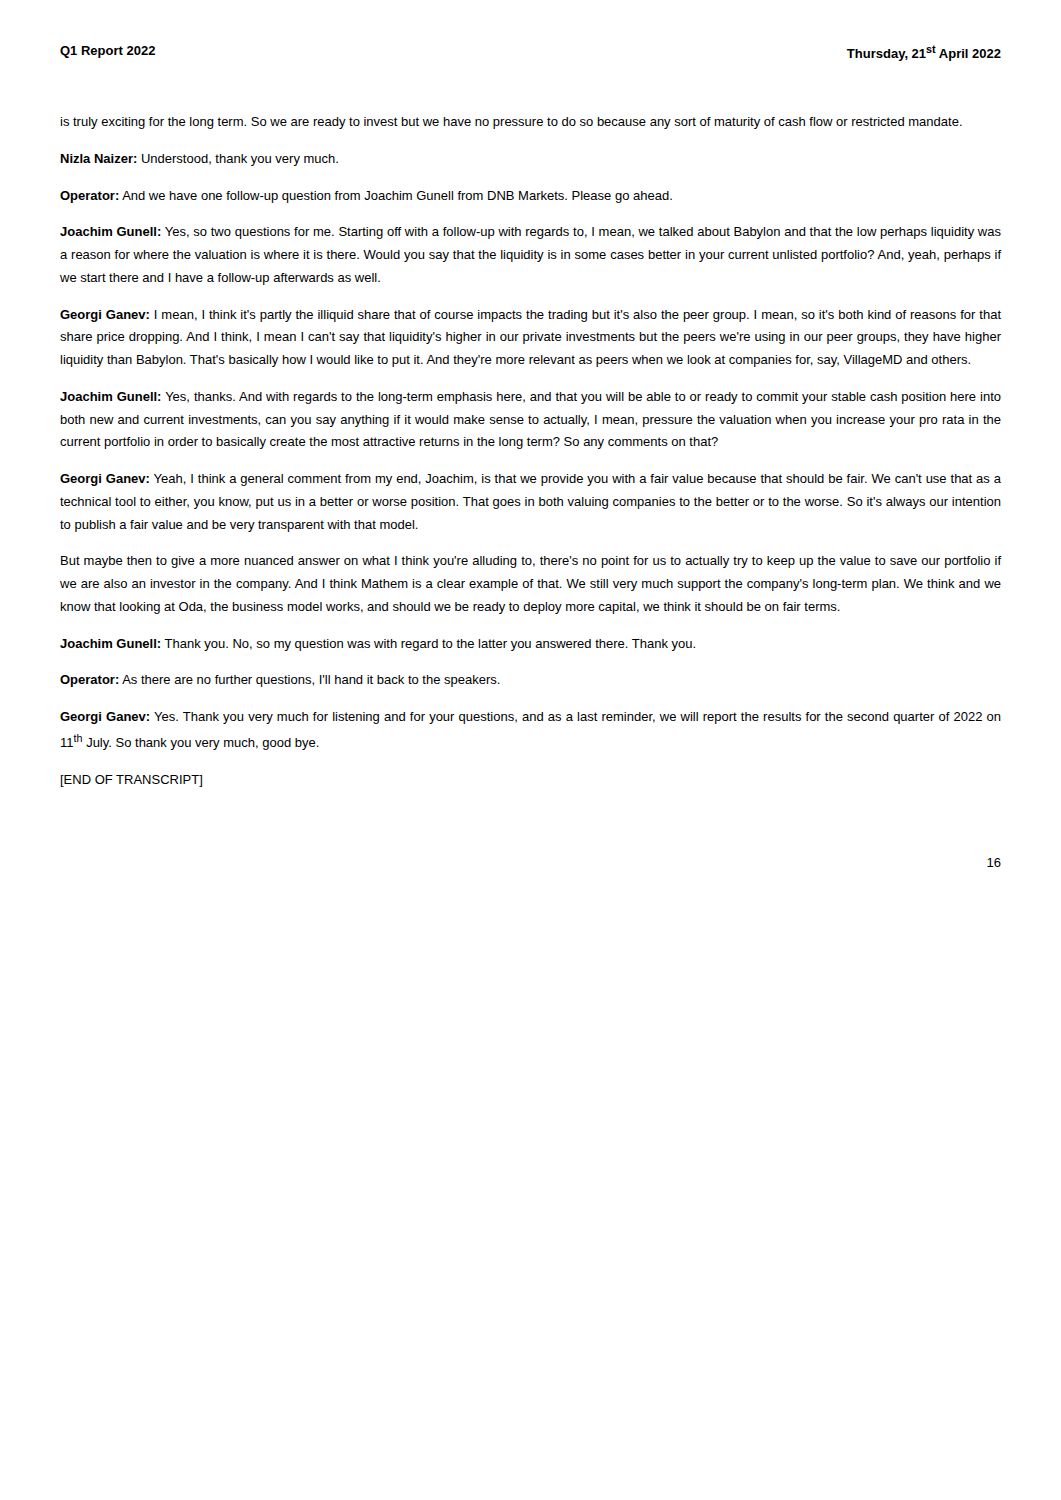Q1 Report 2022 Thursday, 21st April 2022
is truly exciting for the long term. So we are ready to invest but we have no pressure to do so because any sort of maturity of cash flow or restricted mandate.
Nizla Naizer: Understood, thank you very much.
Operator: And we have one follow-up question from Joachim Gunell from DNB Markets. Please go ahead.
Joachim Gunell: Yes, so two questions for me. Starting off with a follow-up with regards to, I mean, we talked about Babylon and that the low perhaps liquidity was a reason for where the valuation is where it is there. Would you say that the liquidity is in some cases better in your current unlisted portfolio? And, yeah, perhaps if we start there and I have a follow-up afterwards as well.
Georgi Ganev: I mean, I think it's partly the illiquid share that of course impacts the trading but it's also the peer group. I mean, so it's both kind of reasons for that share price dropping. And I think, I mean I can't say that liquidity's higher in our private investments but the peers we're using in our peer groups, they have higher liquidity than Babylon. That's basically how I would like to put it. And they're more relevant as peers when we look at companies for, say, VillageMD and others.
Joachim Gunell: Yes, thanks. And with regards to the long-term emphasis here, and that you will be able to or ready to commit your stable cash position here into both new and current investments, can you say anything if it would make sense to actually, I mean, pressure the valuation when you increase your pro rata in the current portfolio in order to basically create the most attractive returns in the long term? So any comments on that?
Georgi Ganev: Yeah, I think a general comment from my end, Joachim, is that we provide you with a fair value because that should be fair. We can't use that as a technical tool to either, you know, put us in a better or worse position. That goes in both valuing companies to the better or to the worse. So it's always our intention to publish a fair value and be very transparent with that model.
But maybe then to give a more nuanced answer on what I think you're alluding to, there's no point for us to actually try to keep up the value to save our portfolio if we are also an investor in the company. And I think Mathem is a clear example of that. We still very much support the company's long-term plan. We think and we know that looking at Oda, the business model works, and should we be ready to deploy more capital, we think it should be on fair terms.
Joachim Gunell: Thank you. No, so my question was with regard to the latter you answered there. Thank you.
Operator: As there are no further questions, I'll hand it back to the speakers.
Georgi Ganev: Yes. Thank you very much for listening and for your questions, and as a last reminder, we will report the results for the second quarter of 2022 on 11th July. So thank you very much, good bye.
[END OF TRANSCRIPT]
16